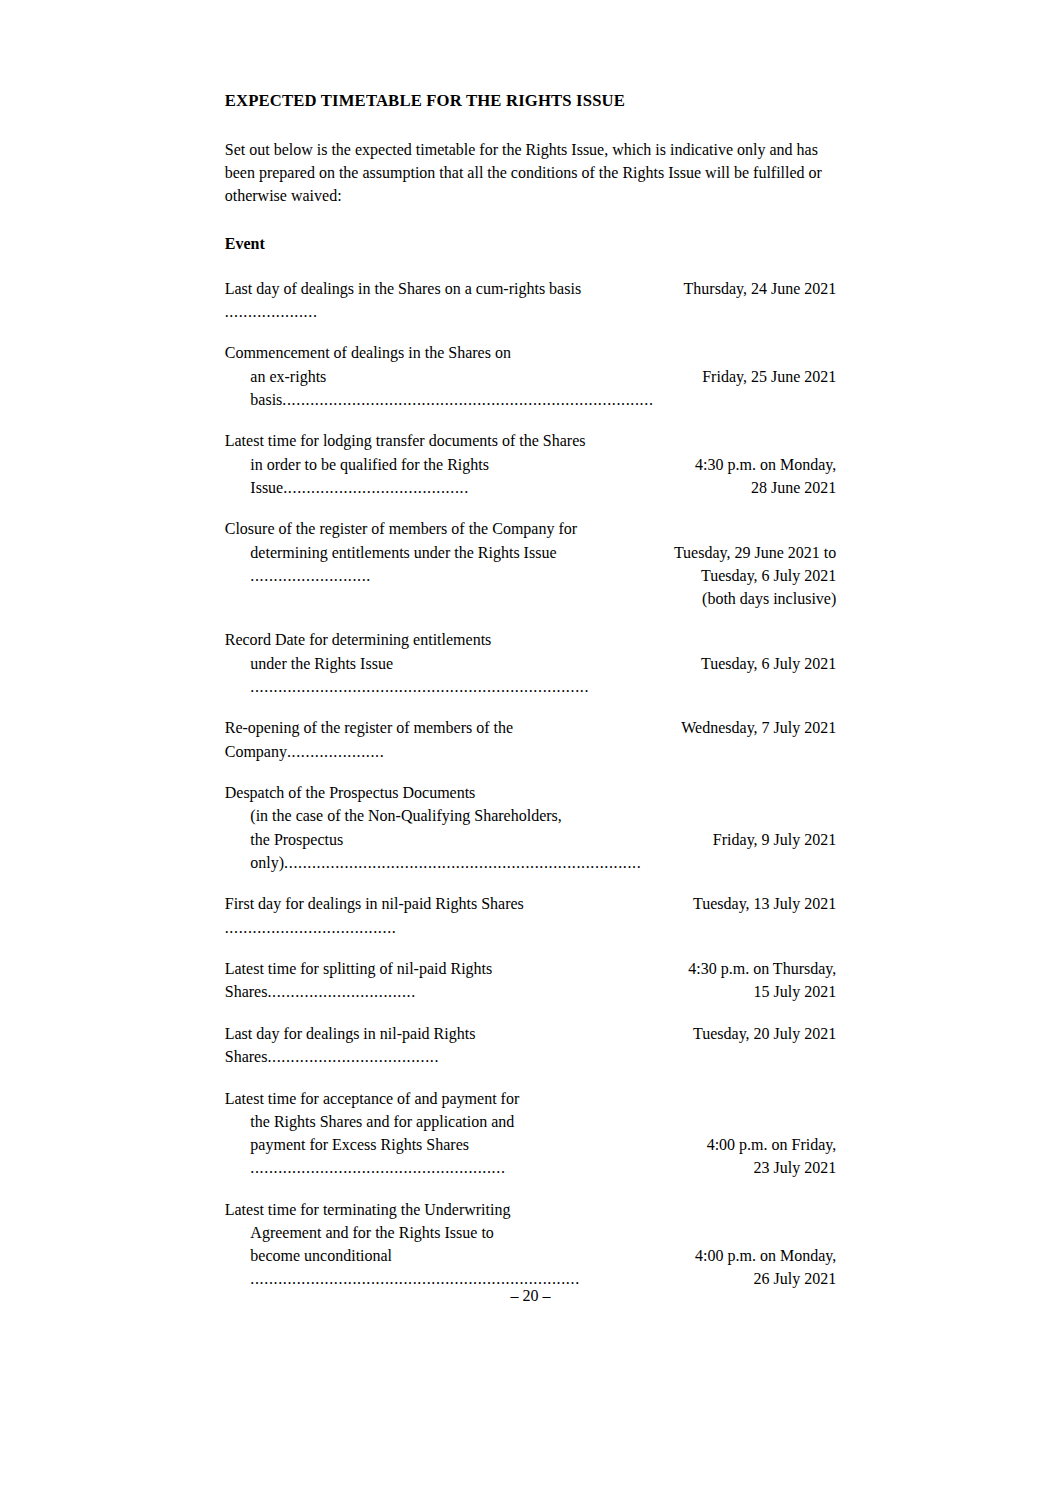EXPECTED TIMETABLE FOR THE RIGHTS ISSUE
Set out below is the expected timetable for the Rights Issue, which is indicative only and has been prepared on the assumption that all the conditions of the Rights Issue will be fulfilled or otherwise waived:
Event
| Last day of dealings in the Shares on a cum-rights basis .................... | Thursday, 24 June 2021 |
| Commencement of dealings in the Shares on an ex-rights basis ................................................................................ | Friday, 25 June 2021 |
| Latest time for lodging transfer documents of the Shares in order to be qualified for the Rights Issue ........................................ | 4:30 p.m. on Monday, 28 June 2021 |
| Closure of the register of members of the Company for determining entitlements under the Rights Issue .......................... | Tuesday, 29 June 2021 to Tuesday, 6 July 2021 (both days inclusive) |
| Record Date for determining entitlements under the Rights Issue ......................................................................... | Tuesday, 6 July 2021 |
| Re-opening of the register of members of the Company ..................... | Wednesday, 7 July 2021 |
| Despatch of the Prospectus Documents (in the case of the Non-Qualifying Shareholders, the Prospectus only) ............................................................................. | Friday, 9 July 2021 |
| First day for dealings in nil-paid Rights Shares ..................................... | Tuesday, 13 July 2021 |
| Latest time for splitting of nil-paid Rights Shares ................................ | 4:30 p.m. on Thursday, 15 July 2021 |
| Last day for dealings in nil-paid Rights Shares ..................................... | Tuesday, 20 July 2021 |
| Latest time for acceptance of and payment for the Rights Shares and for application and payment for Excess Rights Shares ....................................................... | 4:00 p.m. on Friday, 23 July 2021 |
| Latest time for terminating the Underwriting Agreement and for the Rights Issue to become unconditional ....................................................................... | 4:00 p.m. on Monday, 26 July 2021 |
– 20 –